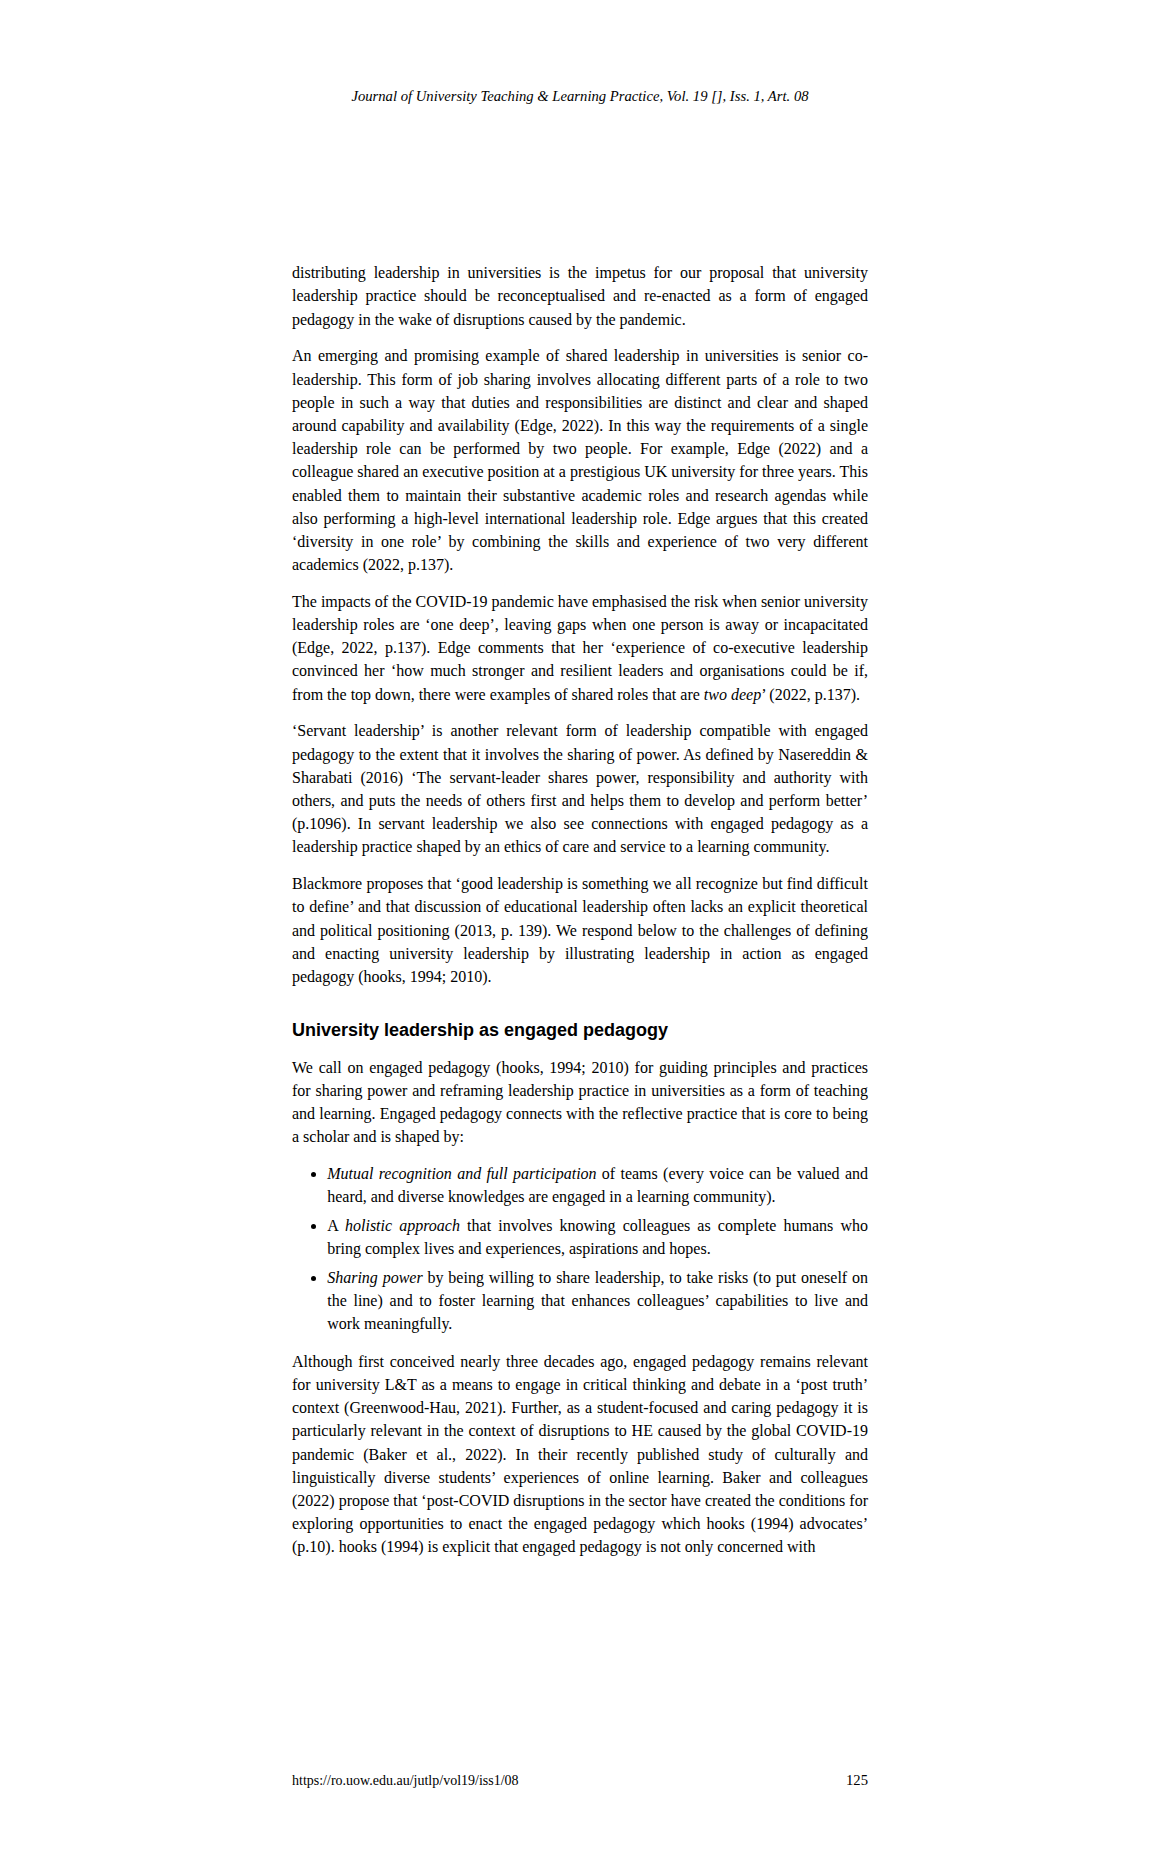Journal of University Teaching & Learning Practice, Vol. 19 [], Iss. 1, Art. 08
distributing leadership in universities is the impetus for our proposal that university leadership practice should be reconceptualised and re-enacted as a form of engaged pedagogy in the wake of disruptions caused by the pandemic.
An emerging and promising example of shared leadership in universities is senior co-leadership. This form of job sharing involves allocating different parts of a role to two people in such a way that duties and responsibilities are distinct and clear and shaped around capability and availability (Edge, 2022). In this way the requirements of a single leadership role can be performed by two people. For example, Edge (2022) and a colleague shared an executive position at a prestigious UK university for three years. This enabled them to maintain their substantive academic roles and research agendas while also performing a high-level international leadership role. Edge argues that this created ‘diversity in one role’ by combining the skills and experience of two very different academics (2022, p.137).
The impacts of the COVID-19 pandemic have emphasised the risk when senior university leadership roles are ‘one deep’, leaving gaps when one person is away or incapacitated (Edge, 2022, p.137). Edge comments that her ‘experience of co-executive leadership convinced her ‘how much stronger and resilient leaders and organisations could be if, from the top down, there were examples of shared roles that are two deep’ (2022, p.137).
‘Servant leadership’ is another relevant form of leadership compatible with engaged pedagogy to the extent that it involves the sharing of power. As defined by Nasereddin & Sharabati (2016) ‘The servant-leader shares power, responsibility and authority with others, and puts the needs of others first and helps them to develop and perform better’ (p.1096). In servant leadership we also see connections with engaged pedagogy as a leadership practice shaped by an ethics of care and service to a learning community.
Blackmore proposes that ‘good leadership is something we all recognize but find difficult to define’ and that discussion of educational leadership often lacks an explicit theoretical and political positioning (2013, p. 139). We respond below to the challenges of defining and enacting university leadership by illustrating leadership in action as engaged pedagogy (hooks, 1994; 2010).
University leadership as engaged pedagogy
We call on engaged pedagogy (hooks, 1994; 2010) for guiding principles and practices for sharing power and reframing leadership practice in universities as a form of teaching and learning. Engaged pedagogy connects with the reflective practice that is core to being a scholar and is shaped by:
Mutual recognition and full participation of teams (every voice can be valued and heard, and diverse knowledges are engaged in a learning community).
A holistic approach that involves knowing colleagues as complete humans who bring complex lives and experiences, aspirations and hopes.
Sharing power by being willing to share leadership, to take risks (to put oneself on the line) and to foster learning that enhances colleagues’ capabilities to live and work meaningfully.
Although first conceived nearly three decades ago, engaged pedagogy remains relevant for university L&T as a means to engage in critical thinking and debate in a ‘post truth’ context (Greenwood-Hau, 2021). Further, as a student-focused and caring pedagogy it is particularly relevant in the context of disruptions to HE caused by the global COVID-19 pandemic (Baker et al., 2022). In their recently published study of culturally and linguistically diverse students’ experiences of online learning. Baker and colleagues (2022) propose that ‘post-COVID disruptions in the sector have created the conditions for exploring opportunities to enact the engaged pedagogy which hooks (1994) advocates’ (p.10). hooks (1994) is explicit that engaged pedagogy is not only concerned with
https://ro.uow.edu.au/jutlp/vol19/iss1/08 125